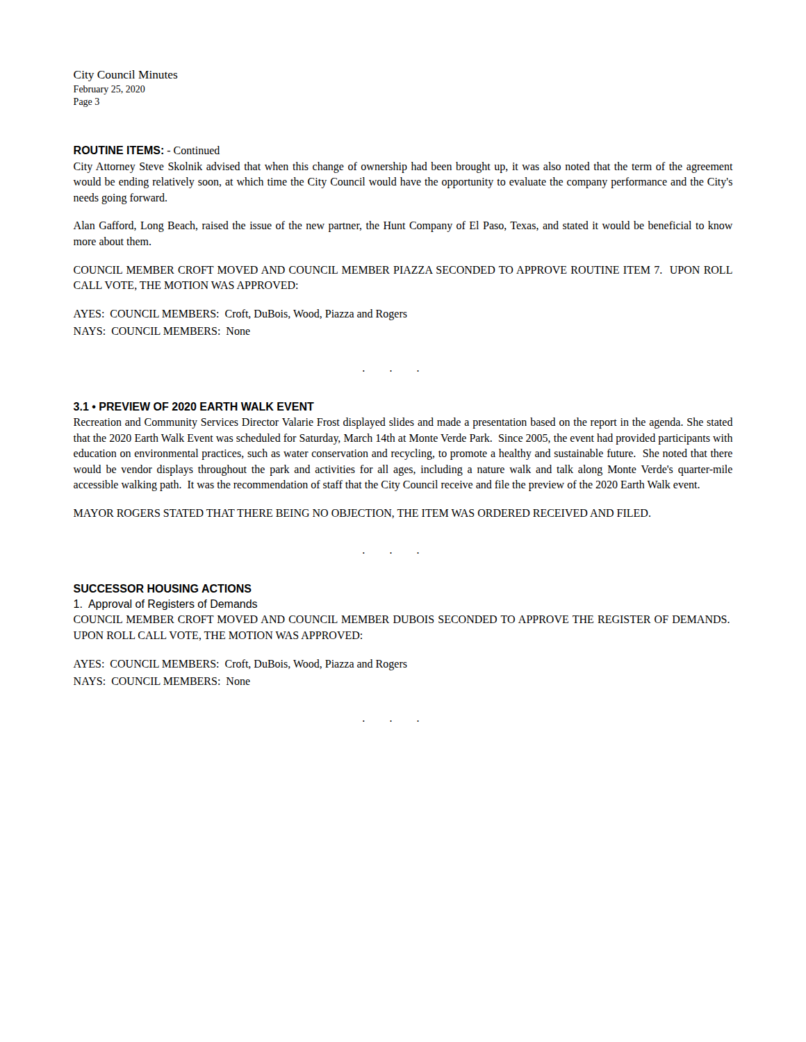City Council Minutes
February 25, 2020
Page 3
ROUTINE ITEMS:
- Continued
City Attorney Steve Skolnik advised that when this change of ownership had been brought up, it was also noted that the term of the agreement would be ending relatively soon, at which time the City Council would have the opportunity to evaluate the company performance and the City's needs going forward.
Alan Gafford, Long Beach, raised the issue of the new partner, the Hunt Company of El Paso, Texas, and stated it would be beneficial to know more about them.
Council Member Croft moved and Council Member Piazza seconded to approve Routine Item 7. Upon roll call vote, the motion was approved:
AYES: COUNCIL MEMBERS: Croft, DuBois, Wood, Piazza and Rogers
NAYS: COUNCIL MEMBERS: None
...
3.1 • PREVIEW OF 2020 EARTH WALK EVENT
Recreation and Community Services Director Valarie Frost displayed slides and made a presentation based on the report in the agenda. She stated that the 2020 Earth Walk Event was scheduled for Saturday, March 14th at Monte Verde Park. Since 2005, the event had provided participants with education on environmental practices, such as water conservation and recycling, to promote a healthy and sustainable future. She noted that there would be vendor displays throughout the park and activities for all ages, including a nature walk and talk along Monte Verde's quarter-mile accessible walking path. It was the recommendation of staff that the City Council receive and file the preview of the 2020 Earth Walk event.
Mayor Rogers stated that there being no objection, the item was ordered received and filed.
...
SUCCESSOR HOUSING ACTIONS
1. Approval of Registers of Demands
Council Member Croft moved and Council Member DuBois seconded to approve the Register of Demands. Upon roll call vote, the motion was approved:
AYES: COUNCIL MEMBERS: Croft, DuBois, Wood, Piazza and Rogers
NAYS: COUNCIL MEMBERS: None
...